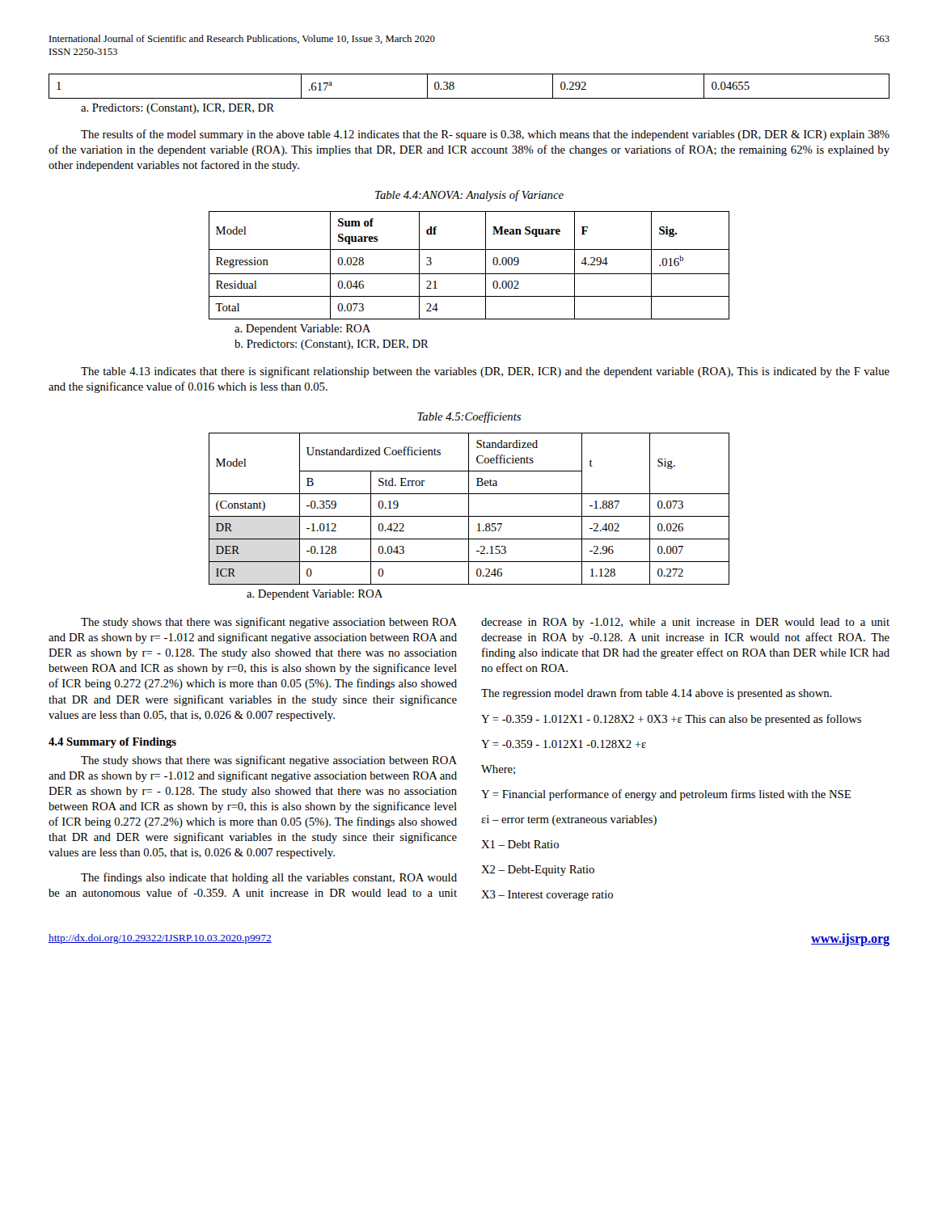International Journal of Scientific and Research Publications, Volume 10, Issue 3, March 2020
ISSN 2250-3153
563
| 1 | .617 a | 0.38 | 0.292 | 0.04655 |
a. Predictors: (Constant), ICR, DER, DR
The results of the model summary in the above table 4.12 indicates that the R- square is 0.38, which means that the independent variables (DR, DER & ICR) explain 38% of the variation in the dependent variable (ROA). This implies that DR, DER and ICR account 38% of the changes or variations of ROA; the remaining 62% is explained by other independent variables not factored in the study.
Table 4.4:ANOVA: Analysis of Variance
| Model | Sum of Squares | df | Mean Square | F | Sig. |
| Regression | 0.028 | 3 | 0.009 | 4.294 | .016 b |
| Residual | 0.046 | 21 | 0.002 | | |
| Total | 0.073 | 24 | | | |
a. Dependent Variable: ROA
b. Predictors: (Constant), ICR, DER, DR
The table 4.13 indicates that there is significant relationship between the variables (DR, DER, ICR) and the dependent variable (ROA), This is indicated by the F value and the significance value of 0.016 which is less than 0.05.
Table 4.5:Coefficients
| Model | Unstandardized Coefficients | Standardized Coefficients | t | Sig. |
| B | Std. Error | Beta |
| (Constant) | -0.359 | 0.19 | | -1.887 | 0.073 |
| DR | -1.012 | 0.422 | 1.857 | -2.402 | 0.026 |
| DER | -0.128 | 0.043 | -2.153 | -2.96 | 0.007 |
| ICR | 0 | 0 | 0.246 | 1.128 | 0.272 |
a. Dependent Variable: ROA
The study shows that there was significant negative association between ROA and DR as shown by r= -1.012 and significant negative association between ROA and DER as shown by r= - 0.128. The study also showed that there was no association between ROA and ICR as shown by r=0, this is also shown by the significance level of ICR being 0.272 (27.2%) which is more than 0.05 (5%). The findings also showed that DR and DER were significant variables in the study since their significance values are less than 0.05, that is, 0.026 & 0.007 respectively.
4.4 Summary of Findings
The study shows that there was significant negative association between ROA and DR as shown by r= -1.012 and significant negative association between ROA and DER as shown by r= - 0.128. The study also showed that there was no association between ROA and ICR as shown by r=0, this is also shown by the significance level of ICR being 0.272 (27.2%) which is more than 0.05 (5%). The findings also showed that DR and DER were significant variables in the study since their significance values are less than 0.05, that is, 0.026 & 0.007 respectively.
The findings also indicate that holding all the variables constant, ROA would be an autonomous value of -0.359. A unit increase in DR would lead to a unit decrease in ROA by -1.012, while a unit increase in DER would lead to a unit decrease in ROA by -0.128. A unit increase in ICR would not affect ROA. The finding also indicate that DR had the greater effect on ROA than DER while ICR had no effect on ROA.
The regression model drawn from table 4.14 above is presented as shown.
Y = -0.359 - 1.012X1 - 0.128X2 + 0X3 +ε This can also be presented as follows
Y = -0.359 - 1.012X1 -0.128X2 +ε
Where;
Y = Financial performance of energy and petroleum firms listed with the NSE
εi – error term (extraneous variables)
X1 – Debt Ratio
X2 – Debt-Equity Ratio
X3 – Interest coverage ratio
http://dx.doi.org/10.29322/IJSRP.10.03.2020.p9972
www.ijsrp.org